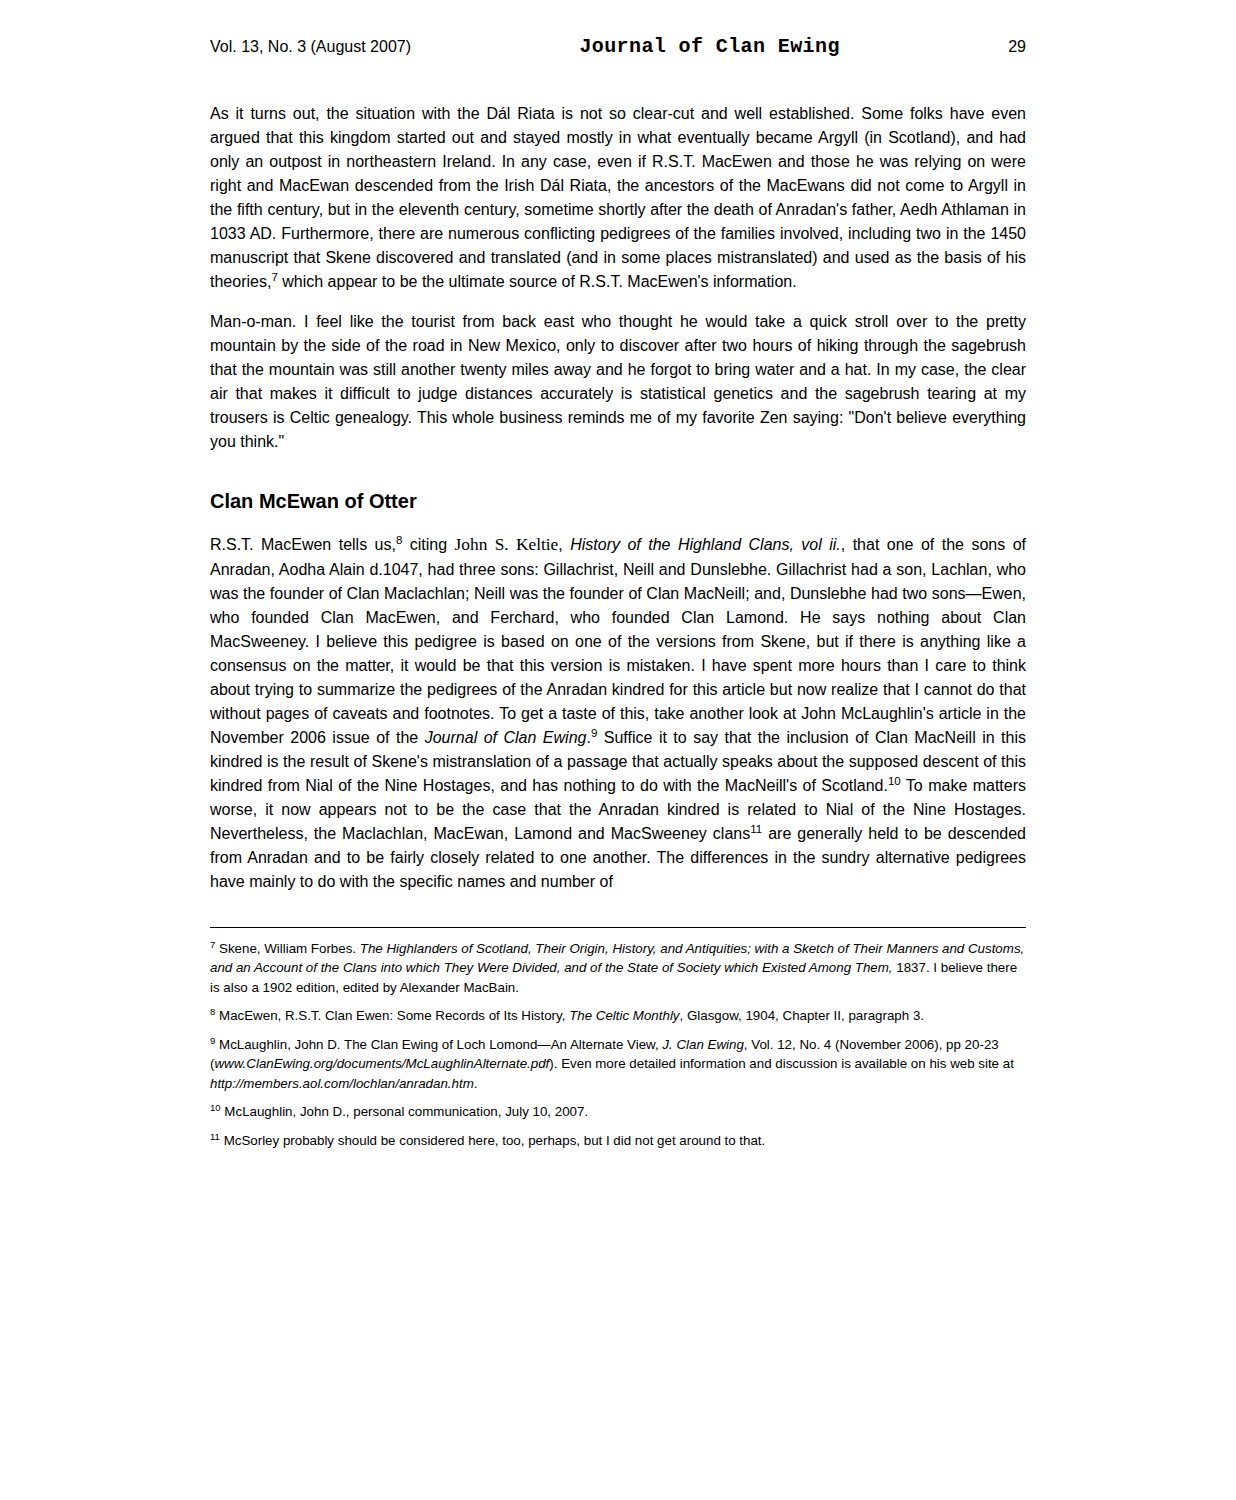Vol. 13, No. 3 (August 2007) Journal of Clan Ewing 29
As it turns out, the situation with the Dál Riata is not so clear-cut and well established. Some folks have even argued that this kingdom started out and stayed mostly in what eventually became Argyll (in Scotland), and had only an outpost in northeastern Ireland. In any case, even if R.S.T. MacEwen and those he was relying on were right and MacEwan descended from the Irish Dál Riata, the ancestors of the MacEwans did not come to Argyll in the fifth century, but in the eleventh century, sometime shortly after the death of Anradan's father, Aedh Athlaman in 1033 AD. Furthermore, there are numerous conflicting pedigrees of the families involved, including two in the 1450 manuscript that Skene discovered and translated (and in some places mistranslated) and used as the basis of his theories,7 which appear to be the ultimate source of R.S.T. MacEwen's information.
Man-o-man. I feel like the tourist from back east who thought he would take a quick stroll over to the pretty mountain by the side of the road in New Mexico, only to discover after two hours of hiking through the sagebrush that the mountain was still another twenty miles away and he forgot to bring water and a hat. In my case, the clear air that makes it difficult to judge distances accurately is statistical genetics and the sagebrush tearing at my trousers is Celtic genealogy. This whole business reminds me of my favorite Zen saying: "Don't believe everything you think."
Clan McEwan of Otter
R.S.T. MacEwen tells us,8 citing John S. Keltie, History of the Highland Clans, vol ii., that one of the sons of Anradan, Aodha Alain d.1047, had three sons: Gillachrist, Neill and Dunslebhe. Gillachrist had a son, Lachlan, who was the founder of Clan Maclachlan; Neill was the founder of Clan MacNeill; and, Dunslebhe had two sons—Ewen, who founded Clan MacEwen, and Ferchard, who founded Clan Lamond. He says nothing about Clan MacSweeney. I believe this pedigree is based on one of the versions from Skene, but if there is anything like a consensus on the matter, it would be that this version is mistaken. I have spent more hours than I care to think about trying to summarize the pedigrees of the Anradan kindred for this article but now realize that I cannot do that without pages of caveats and footnotes. To get a taste of this, take another look at John McLaughlin's article in the November 2006 issue of the Journal of Clan Ewing.9 Suffice it to say that the inclusion of Clan MacNeill in this kindred is the result of Skene's mistranslation of a passage that actually speaks about the supposed descent of this kindred from Nial of the Nine Hostages, and has nothing to do with the MacNeill's of Scotland.10 To make matters worse, it now appears not to be the case that the Anradan kindred is related to Nial of the Nine Hostages. Nevertheless, the Maclachlan, MacEwan, Lamond and MacSweeney clans11 are generally held to be descended from Anradan and to be fairly closely related to one another. The differences in the sundry alternative pedigrees have mainly to do with the specific names and number of
7 Skene, William Forbes. The Highlanders of Scotland, Their Origin, History, and Antiquities; with a Sketch of Their Manners and Customs, and an Account of the Clans into which They Were Divided, and of the State of Society which Existed Among Them, 1837. I believe there is also a 1902 edition, edited by Alexander MacBain.
8 MacEwen, R.S.T. Clan Ewen: Some Records of Its History, The Celtic Monthly, Glasgow, 1904, Chapter II, paragraph 3.
9 McLaughlin, John D. The Clan Ewing of Loch Lomond—An Alternate View, J. Clan Ewing, Vol. 12, No. 4 (November 2006), pp 20-23 (www.ClanEwing.org/documents/McLaughlinAlternate.pdf). Even more detailed information and discussion is available on his web site at http://members.aol.com/lochlan/anradan.htm.
10 McLaughlin, John D., personal communication, July 10, 2007.
11 McSorley probably should be considered here, too, perhaps, but I did not get around to that.